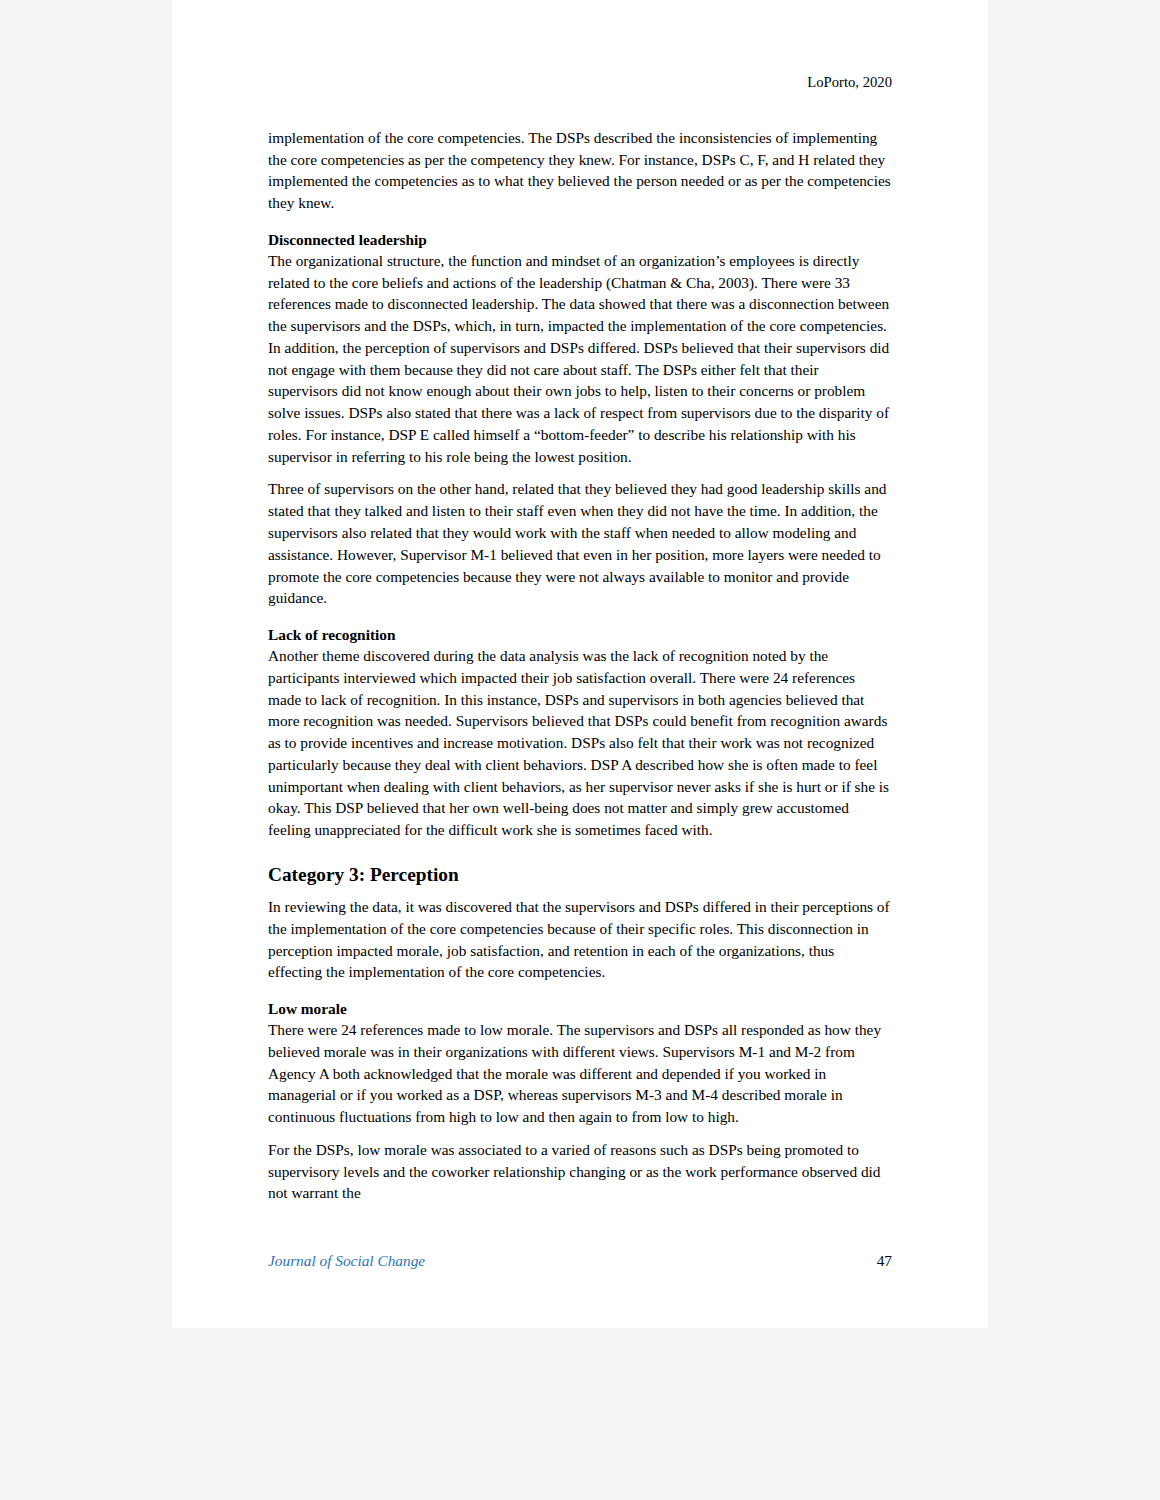LoPorto, 2020
implementation of the core competencies. The DSPs described the inconsistencies of implementing the core competencies as per the competency they knew. For instance, DSPs C, F, and H related they implemented the competencies as to what they believed the person needed or as per the competencies they knew.
Disconnected leadership
The organizational structure, the function and mindset of an organization’s employees is directly related to the core beliefs and actions of the leadership (Chatman & Cha, 2003). There were 33 references made to disconnected leadership. The data showed that there was a disconnection between the supervisors and the DSPs, which, in turn, impacted the implementation of the core competencies. In addition, the perception of supervisors and DSPs differed. DSPs believed that their supervisors did not engage with them because they did not care about staff. The DSPs either felt that their supervisors did not know enough about their own jobs to help, listen to their concerns or problem solve issues. DSPs also stated that there was a lack of respect from supervisors due to the disparity of roles. For instance, DSP E called himself a “bottom-feeder” to describe his relationship with his supervisor in referring to his role being the lowest position.
Three of supervisors on the other hand, related that they believed they had good leadership skills and stated that they talked and listen to their staff even when they did not have the time. In addition, the supervisors also related that they would work with the staff when needed to allow modeling and assistance. However, Supervisor M-1 believed that even in her position, more layers were needed to promote the core competencies because they were not always available to monitor and provide guidance.
Lack of recognition
Another theme discovered during the data analysis was the lack of recognition noted by the participants interviewed which impacted their job satisfaction overall. There were 24 references made to lack of recognition. In this instance, DSPs and supervisors in both agencies believed that more recognition was needed. Supervisors believed that DSPs could benefit from recognition awards as to provide incentives and increase motivation. DSPs also felt that their work was not recognized particularly because they deal with client behaviors. DSP A described how she is often made to feel unimportant when dealing with client behaviors, as her supervisor never asks if she is hurt or if she is okay. This DSP believed that her own well-being does not matter and simply grew accustomed feeling unappreciated for the difficult work she is sometimes faced with.
Category 3: Perception
In reviewing the data, it was discovered that the supervisors and DSPs differed in their perceptions of the implementation of the core competencies because of their specific roles. This disconnection in perception impacted morale, job satisfaction, and retention in each of the organizations, thus effecting the implementation of the core competencies.
Low morale
There were 24 references made to low morale. The supervisors and DSPs all responded as how they believed morale was in their organizations with different views. Supervisors M-1 and M-2 from Agency A both acknowledged that the morale was different and depended if you worked in managerial or if you worked as a DSP, whereas supervisors M-3 and M-4 described morale in continuous fluctuations from high to low and then again to from low to high.
For the DSPs, low morale was associated to a varied of reasons such as DSPs being promoted to supervisory levels and the coworker relationship changing or as the work performance observed did not warrant the
Journal of Social Change 47